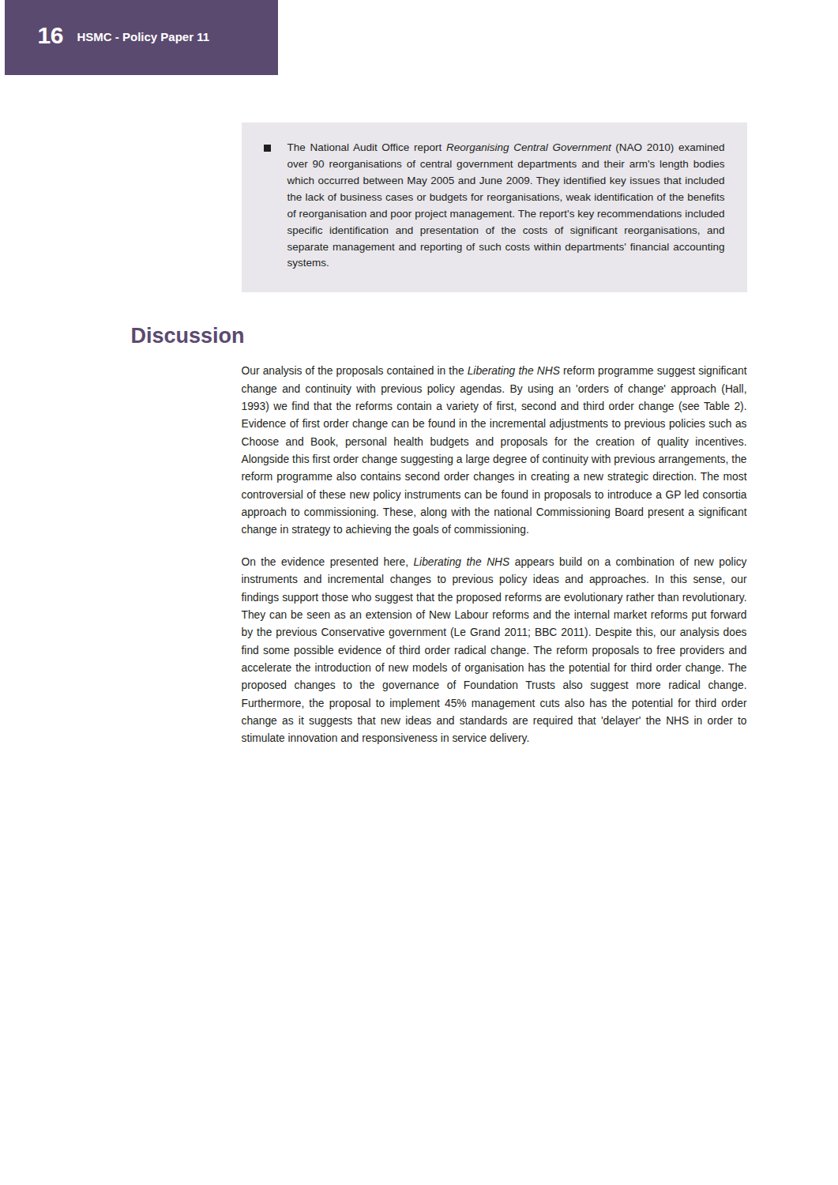16
HSMC - Policy Paper 11
The National Audit Office report Reorganising Central Government (NAO 2010) examined over 90 reorganisations of central government departments and their arm's length bodies which occurred between May 2005 and June 2009. They identified key issues that included the lack of business cases or budgets for reorganisations, weak identification of the benefits of reorganisation and poor project management. The report's key recommendations included specific identification and presentation of the costs of significant reorganisations, and separate management and reporting of such costs within departments' financial accounting systems.
Discussion
Our analysis of the proposals contained in the Liberating the NHS reform programme suggest significant change and continuity with previous policy agendas. By using an 'orders of change' approach (Hall, 1993) we find that the reforms contain a variety of first, second and third order change (see Table 2). Evidence of first order change can be found in the incremental adjustments to previous policies such as Choose and Book, personal health budgets and proposals for the creation of quality incentives. Alongside this first order change suggesting a large degree of continuity with previous arrangements, the reform programme also contains second order changes in creating a new strategic direction. The most controversial of these new policy instruments can be found in proposals to introduce a GP led consortia approach to commissioning. These, along with the national Commissioning Board present a significant change in strategy to achieving the goals of commissioning.
On the evidence presented here, Liberating the NHS appears build on a combination of new policy instruments and incremental changes to previous policy ideas and approaches. In this sense, our findings support those who suggest that the proposed reforms are evolutionary rather than revolutionary. They can be seen as an extension of New Labour reforms and the internal market reforms put forward by the previous Conservative government (Le Grand 2011; BBC 2011). Despite this, our analysis does find some possible evidence of third order radical change. The reform proposals to free providers and accelerate the introduction of new models of organisation has the potential for third order change. The proposed changes to the governance of Foundation Trusts also suggest more radical change. Furthermore, the proposal to implement 45% management cuts also has the potential for third order change as it suggests that new ideas and standards are required that 'delayer' the NHS in order to stimulate innovation and responsiveness in service delivery.